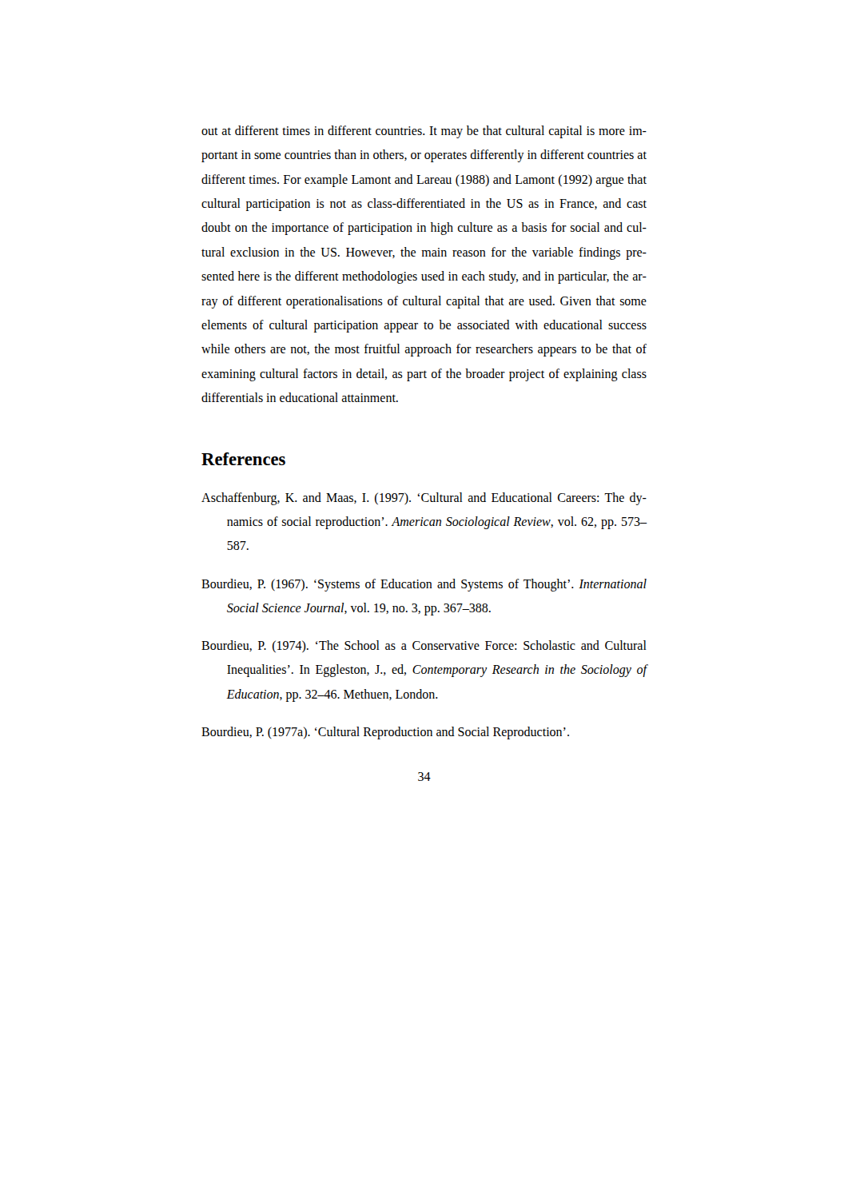out at different times in different countries. It may be that cultural capital is more important in some countries than in others, or operates differently in different countries at different times. For example Lamont and Lareau (1988) and Lamont (1992) argue that cultural participation is not as class-differentiated in the US as in France, and cast doubt on the importance of participation in high culture as a basis for social and cultural exclusion in the US. However, the main reason for the variable findings presented here is the different methodologies used in each study, and in particular, the array of different operationalisations of cultural capital that are used. Given that some elements of cultural participation appear to be associated with educational success while others are not, the most fruitful approach for researchers appears to be that of examining cultural factors in detail, as part of the broader project of explaining class differentials in educational attainment.
References
Aschaffenburg, K. and Maas, I. (1997). ‘Cultural and Educational Careers: The dynamics of social reproduction’. American Sociological Review, vol. 62, pp. 573–587.
Bourdieu, P. (1967). ‘Systems of Education and Systems of Thought’. International Social Science Journal, vol. 19, no. 3, pp. 367–388.
Bourdieu, P. (1974). ‘The School as a Conservative Force: Scholastic and Cultural Inequalities’. In Eggleston, J., ed, Contemporary Research in the Sociology of Education, pp. 32–46. Methuen, London.
Bourdieu, P. (1977a). ‘Cultural Reproduction and Social Reproduction’.
34